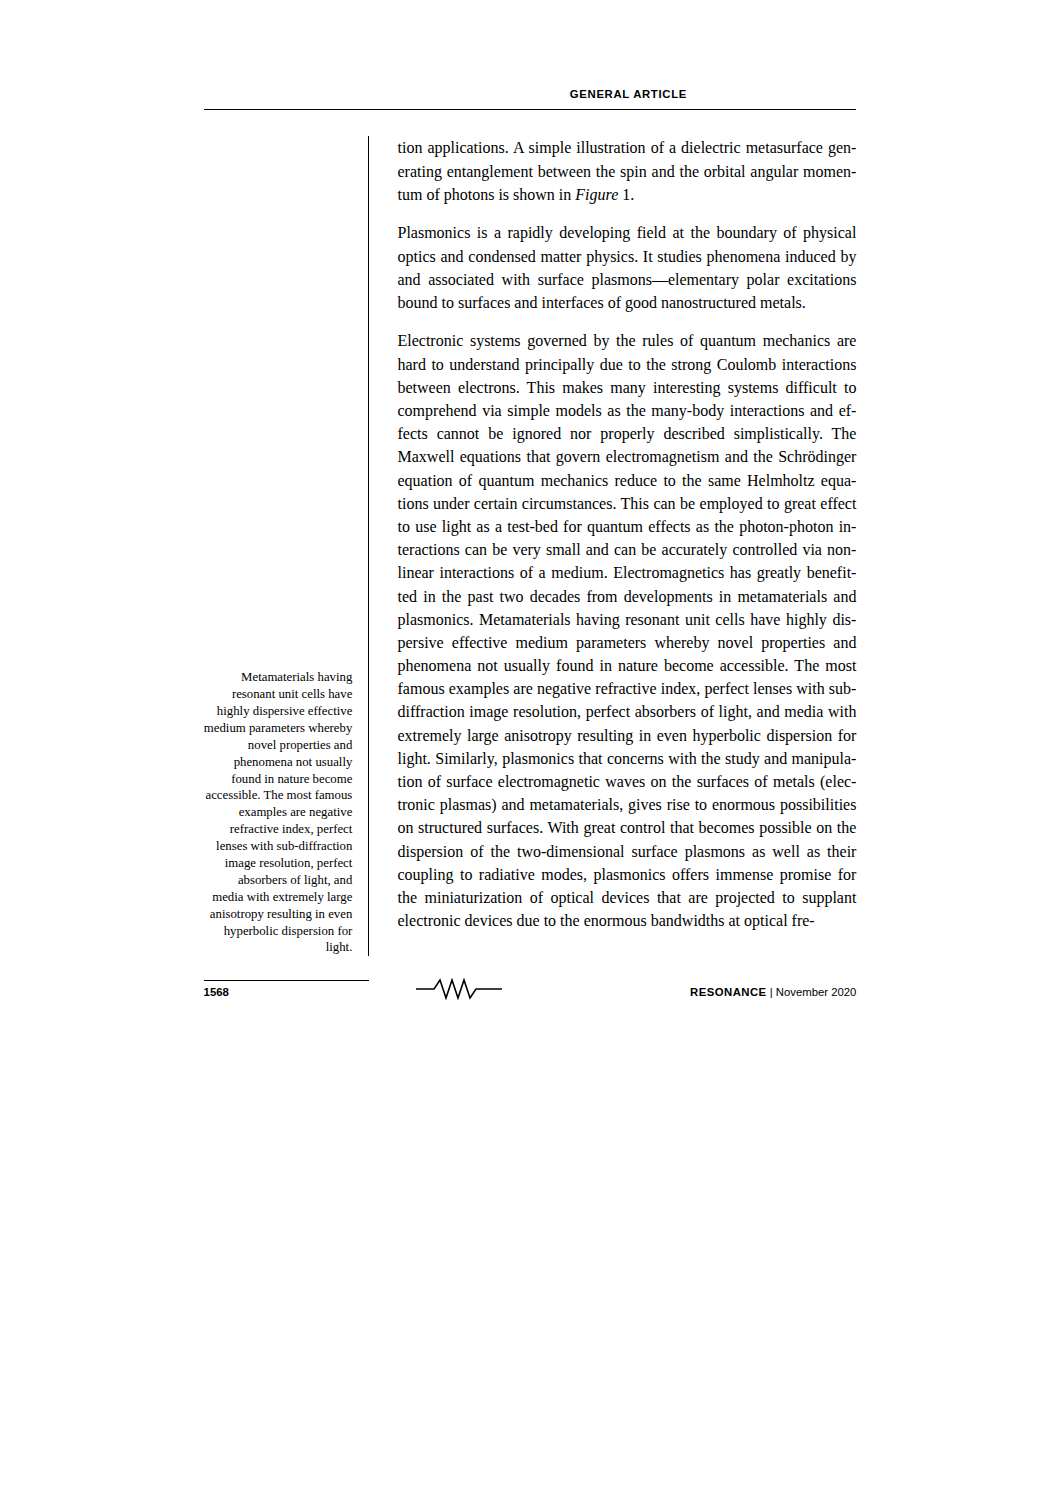GENERAL ARTICLE
Metamaterials having resonant unit cells have highly dispersive effective medium parameters whereby novel properties and phenomena not usually found in nature become accessible. The most famous examples are negative refractive index, perfect lenses with sub-diffraction image resolution, perfect absorbers of light, and media with extremely large anisotropy resulting in even hyperbolic dispersion for light.
tion applications. A simple illustration of a dielectric metasurface generating entanglement between the spin and the orbital angular momentum of photons is shown in Figure 1.
Plasmonics is a rapidly developing field at the boundary of physical optics and condensed matter physics. It studies phenomena induced by and associated with surface plasmons—elementary polar excitations bound to surfaces and interfaces of good nanostructured metals.
Electronic systems governed by the rules of quantum mechanics are hard to understand principally due to the strong Coulomb interactions between electrons. This makes many interesting systems difficult to comprehend via simple models as the many-body interactions and effects cannot be ignored nor properly described simplistically. The Maxwell equations that govern electromagnetism and the Schrödinger equation of quantum mechanics reduce to the same Helmholtz equations under certain circumstances. This can be employed to great effect to use light as a test-bed for quantum effects as the photon-photon interactions can be very small and can be accurately controlled via non-linear interactions of a medium. Electromagnetics has greatly benefitted in the past two decades from developments in metamaterials and plasmonics. Metamaterials having resonant unit cells have highly dispersive effective medium parameters whereby novel properties and phenomena not usually found in nature become accessible. The most famous examples are negative refractive index, perfect lenses with sub-diffraction image resolution, perfect absorbers of light, and media with extremely large anisotropy resulting in even hyperbolic dispersion for light. Similarly, plasmonics that concerns with the study and manipulation of surface electromagnetic waves on the surfaces of metals (electronic plasmas) and metamaterials, gives rise to enormous possibilities on structured surfaces. With great control that becomes possible on the dispersion of the two-dimensional surface plasmons as well as their coupling to radiative modes, plasmonics offers immense promise for the miniaturization of optical devices that are projected to supplant electronic devices due to the enormous bandwidths at optical fre-
1568
RESONANCE | November 2020